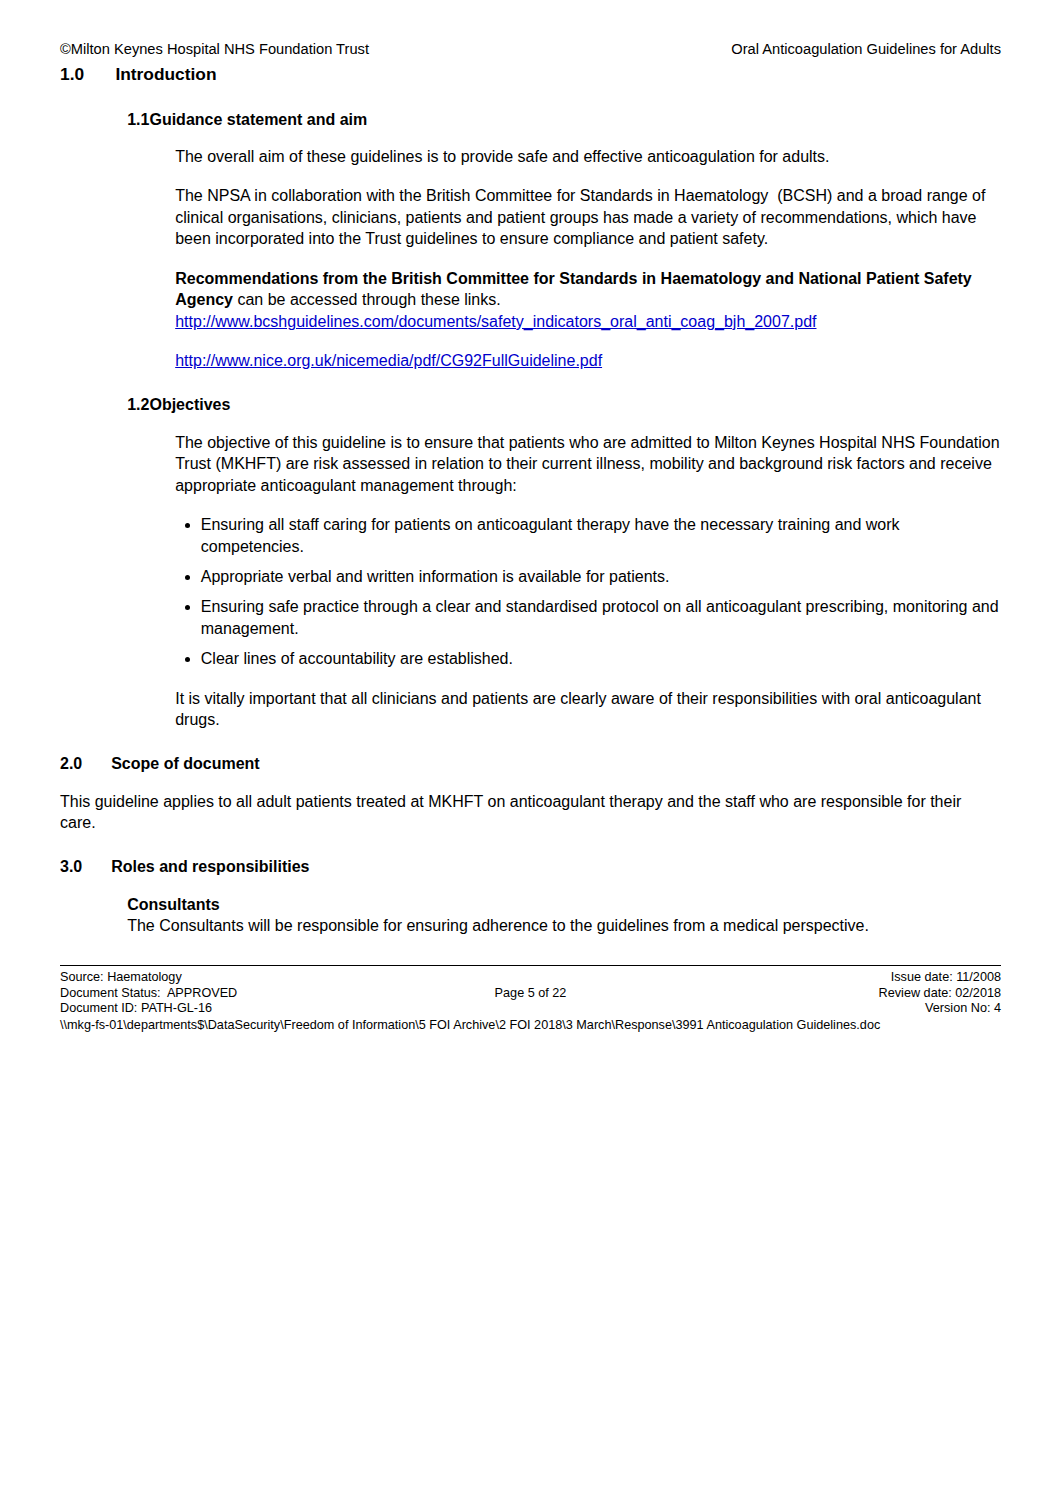©Milton Keynes Hospital NHS Foundation Trust Oral Anticoagulation Guidelines for Adults
1.0 Introduction
1.1 Guidance statement and aim
The overall aim of these guidelines is to provide safe and effective anticoagulation for adults.
The NPSA in collaboration with the British Committee for Standards in Haematology (BCSH) and a broad range of clinical organisations, clinicians, patients and patient groups has made a variety of recommendations, which have been incorporated into the Trust guidelines to ensure compliance and patient safety.
Recommendations from the British Committee for Standards in Haematology and National Patient Safety Agency can be accessed through these links.
http://www.bcshguidelines.com/documents/safety_indicators_oral_anti_coag_bjh_2007.pdf
http://www.nice.org.uk/nicemedia/pdf/CG92FullGuideline.pdf
1.2 Objectives
The objective of this guideline is to ensure that patients who are admitted to Milton Keynes Hospital NHS Foundation Trust (MKHFT) are risk assessed in relation to their current illness, mobility and background risk factors and receive appropriate anticoagulant management through:
Ensuring all staff caring for patients on anticoagulant therapy have the necessary training and work competencies.
Appropriate verbal and written information is available for patients.
Ensuring safe practice through a clear and standardised protocol on all anticoagulant prescribing, monitoring and management.
Clear lines of accountability are established.
It is vitally important that all clinicians and patients are clearly aware of their responsibilities with oral anticoagulant drugs.
2.0 Scope of document
This guideline applies to all adult patients treated at MKHFT on anticoagulant therapy and the staff who are responsible for their care.
3.0 Roles and responsibilities
Consultants
The Consultants will be responsible for ensuring adherence to the guidelines from a medical perspective.
Source: Haematology Issue date: 11/2008
Document Status: APPROVED Page 5 of 22 Review date: 02/2018
Document ID: PATH-GL-16 Version No: 4
\\mkg-fs-01\departments$\DataSecurity\Freedom of Information\5 FOI Archive\2 FOI 2018\3 March\Response\3991 Anticoagulation Guidelines.doc